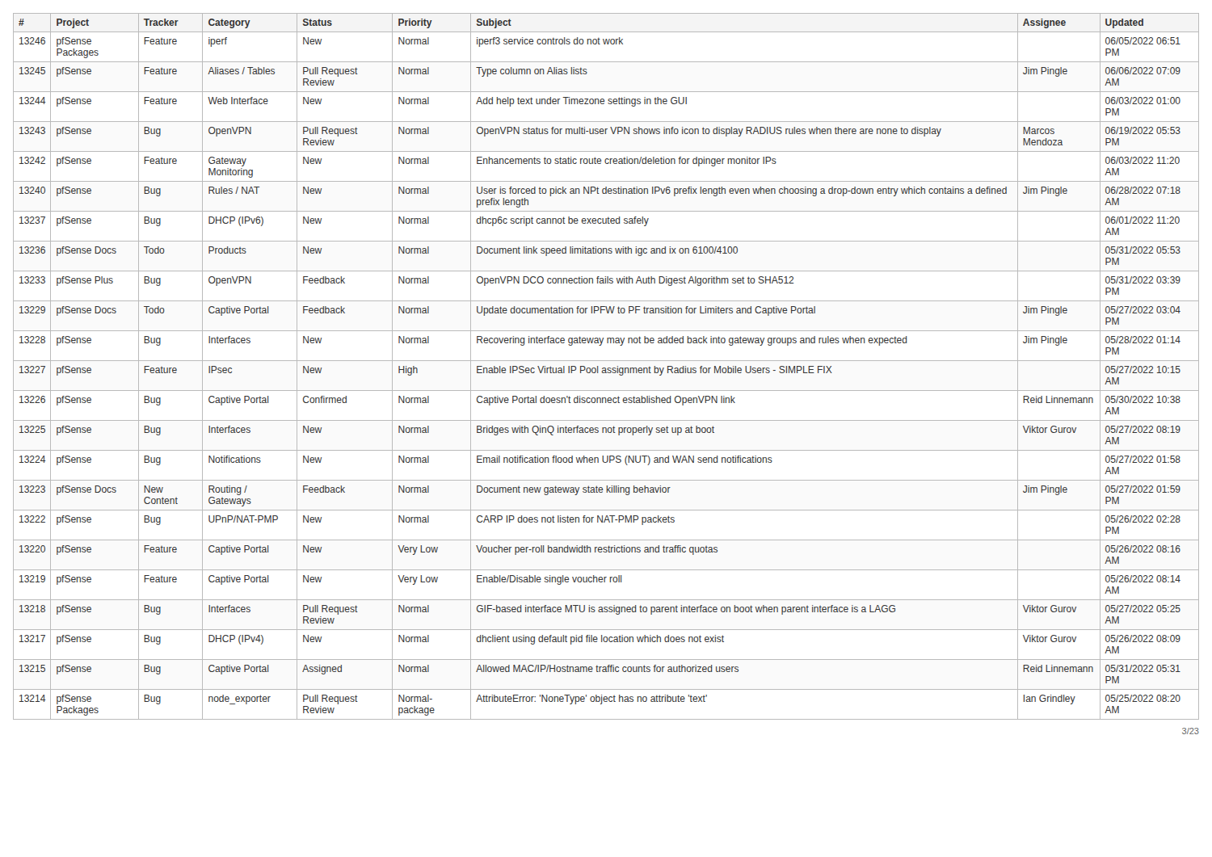Redmine issue list
| # | Project | Tracker | Category | Status | Priority | Subject | Assignee | Updated |
| --- | --- | --- | --- | --- | --- | --- | --- | --- |
| 13246 | pfSense Packages | Feature | iperf | New | Normal | iperf3 service controls do not work | | 06/05/2022 06:51 PM |
| 13245 | pfSense | Feature | Aliases / Tables | Pull Request Review | Normal | Type column on Alias lists | Jim Pingle | 06/06/2022 07:09 AM |
| 13244 | pfSense | Feature | Web Interface | New | Normal | Add help text under Timezone settings in the GUI | | 06/03/2022 01:00 PM |
| 13243 | pfSense | Bug | OpenVPN | Pull Request Review | Normal | OpenVPN status for multi-user VPN shows info icon to display RADIUS rules when there are none to display | Marcos Mendoza | 06/19/2022 05:53 PM |
| 13242 | pfSense | Feature | Gateway Monitoring | New | Normal | Enhancements to static route creation/deletion for dpinger monitor IPs | | 06/03/2022 11:20 AM |
| 13240 | pfSense | Bug | Rules / NAT | New | Normal | User is forced to pick an NPt destination IPv6 prefix length even when choosing a drop-down entry which contains a defined prefix length | Jim Pingle | 06/28/2022 07:18 AM |
| 13237 | pfSense | Bug | DHCP (IPv6) | New | Normal | dhcp6c script cannot be executed safely | | 06/01/2022 11:20 AM |
| 13236 | pfSense Docs | Todo | Products | New | Normal | Document link speed limitations with igc and ix on 6100/4100 | | 05/31/2022 05:53 PM |
| 13233 | pfSense Plus | Bug | OpenVPN | Feedback | Normal | OpenVPN DCO connection fails with Auth Digest Algorithm set to SHA512 | | 05/31/2022 03:39 PM |
| 13229 | pfSense Docs | Todo | Captive Portal | Feedback | Normal | Update documentation for IPFW to PF transition for Limiters and Captive Portal | Jim Pingle | 05/27/2022 03:04 PM |
| 13228 | pfSense | Bug | Interfaces | New | Normal | Recovering interface gateway may not be added back into gateway groups and rules when expected | Jim Pingle | 05/28/2022 01:14 PM |
| 13227 | pfSense | Feature | IPsec | New | High | Enable IPSec Virtual IP Pool assignment by Radius for Mobile Users - SIMPLE FIX | | 05/27/2022 10:15 AM |
| 13226 | pfSense | Bug | Captive Portal | Confirmed | Normal | Captive Portal doesn't disconnect established OpenVPN link | Reid Linnemann | 05/30/2022 10:38 AM |
| 13225 | pfSense | Bug | Interfaces | New | Normal | Bridges with QinQ interfaces not properly set up at boot | Viktor Gurov | 05/27/2022 08:19 AM |
| 13224 | pfSense | Bug | Notifications | New | Normal | Email notification flood when UPS (NUT) and WAN send notifications | | 05/27/2022 01:58 AM |
| 13223 | pfSense Docs | New Content | Routing / Gateways | Feedback | Normal | Document new gateway state killing behavior | Jim Pingle | 05/27/2022 01:59 PM |
| 13222 | pfSense | Bug | UPnP/NAT-PMP | New | Normal | CARP IP does not listen for NAT-PMP packets | | 05/26/2022 02:28 PM |
| 13220 | pfSense | Feature | Captive Portal | New | Very Low | Voucher per-roll bandwidth restrictions and traffic quotas | | 05/26/2022 08:16 AM |
| 13219 | pfSense | Feature | Captive Portal | New | Very Low | Enable/Disable single voucher roll | | 05/26/2022 08:14 AM |
| 13218 | pfSense | Bug | Interfaces | Pull Request Review | Normal | GIF-based interface MTU is assigned to parent interface on boot when parent interface is a LAGG | Viktor Gurov | 05/27/2022 05:25 AM |
| 13217 | pfSense | Bug | DHCP (IPv4) | New | Normal | dhclient using default pid file location which does not exist | Viktor Gurov | 05/26/2022 08:09 AM |
| 13215 | pfSense | Bug | Captive Portal | Assigned | Normal | Allowed MAC/IP/Hostname traffic counts for authorized users | Reid Linnemann | 05/31/2022 05:31 PM |
| 13214 | pfSense Packages | Bug | node_exporter | Pull Request Review | Normal-package | AttributeError: 'NoneType' object has no attribute 'text' | Ian Grindley | 05/25/2022 08:20 AM |
3/23